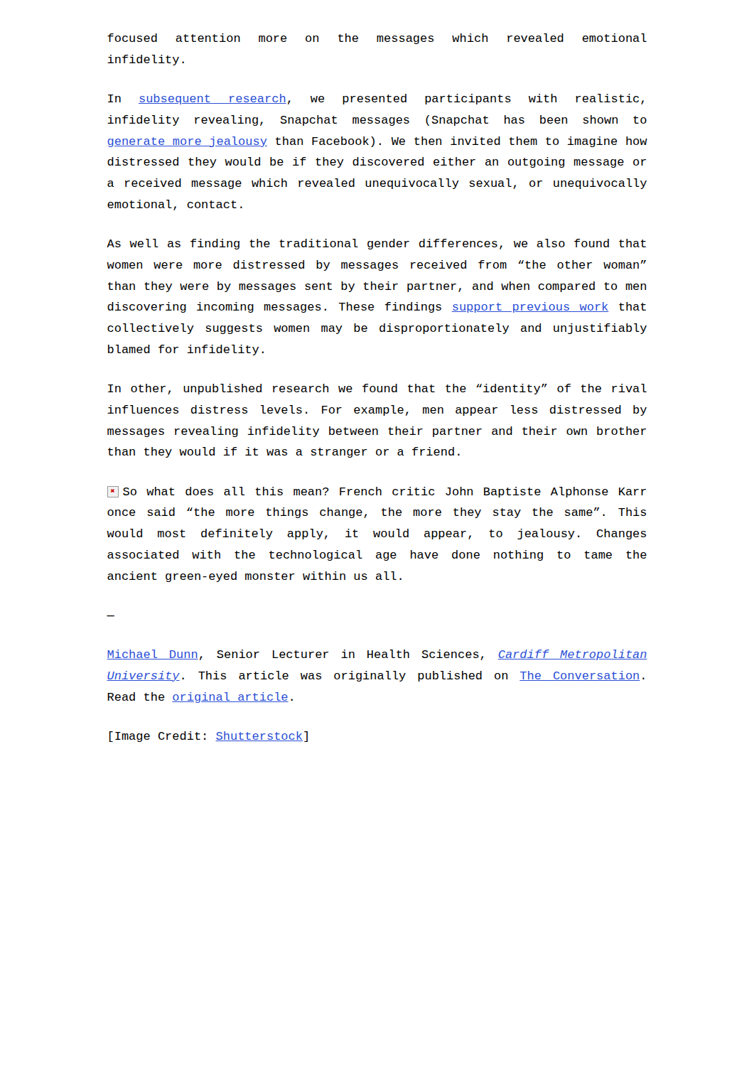focused attention more on the messages which revealed emotional infidelity.
In subsequent research, we presented participants with realistic, infidelity revealing, Snapchat messages (Snapchat has been shown to generate more jealousy than Facebook). We then invited them to imagine how distressed they would be if they discovered either an outgoing message or a received message which revealed unequivocally sexual, or unequivocally emotional, contact.
As well as finding the traditional gender differences, we also found that women were more distressed by messages received from “the other woman” than they were by messages sent by their partner, and when compared to men discovering incoming messages. These findings support previous work that collectively suggests women may be disproportionately and unjustifiably blamed for infidelity.
In other, unpublished research we found that the “identity” of the rival influences distress levels. For example, men appear less distressed by messages revealing infidelity between their partner and their own brother than they would if it was a stranger or a friend.
✖So what does all this mean? French critic John Baptiste Alphonse Karr once said “the more things change, the more they stay the same”. This would most definitely apply, it would appear, to jealousy. Changes associated with the technological age have done nothing to tame the ancient green-eyed monster within us all.
—
Michael Dunn, Senior Lecturer in Health Sciences, Cardiff Metropolitan University. This article was originally published on The Conversation. Read the original article.
[Image Credit: Shutterstock]